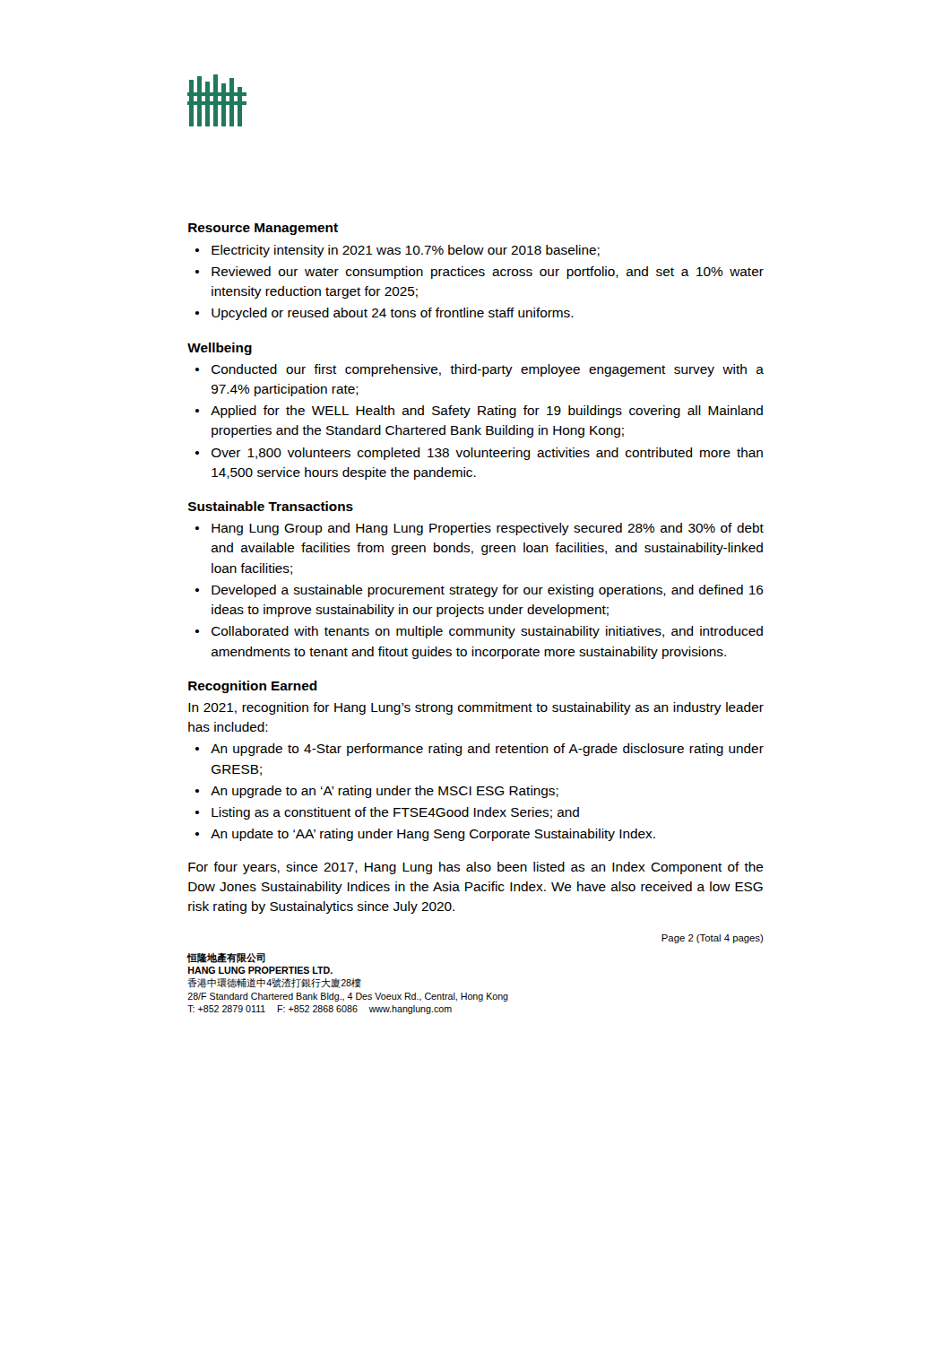Resource Management
Electricity intensity in 2021 was 10.7% below our 2018 baseline;
Reviewed our water consumption practices across our portfolio, and set a 10% water intensity reduction target for 2025;
Upcycled or reused about 24 tons of frontline staff uniforms.
Wellbeing
Conducted our first comprehensive, third-party employee engagement survey with a 97.4% participation rate;
Applied for the WELL Health and Safety Rating for 19 buildings covering all Mainland properties and the Standard Chartered Bank Building in Hong Kong;
Over 1,800 volunteers completed 138 volunteering activities and contributed more than 14,500 service hours despite the pandemic.
Sustainable Transactions
Hang Lung Group and Hang Lung Properties respectively secured 28% and 30% of debt and available facilities from green bonds, green loan facilities, and sustainability-linked loan facilities;
Developed a sustainable procurement strategy for our existing operations, and defined 16 ideas to improve sustainability in our projects under development;
Collaborated with tenants on multiple community sustainability initiatives, and introduced amendments to tenant and fitout guides to incorporate more sustainability provisions.
Recognition Earned
In 2021, recognition for Hang Lung’s strong commitment to sustainability as an industry leader has included:
An upgrade to 4-Star performance rating and retention of A-grade disclosure rating under GRESB;
An upgrade to an ‘A’ rating under the MSCI ESG Ratings;
Listing as a constituent of the FTSE4Good Index Series; and
An update to ‘AA’ rating under Hang Seng Corporate Sustainability Index.
For four years, since 2017, Hang Lung has also been listed as an Index Component of the Dow Jones Sustainability Indices in the Asia Pacific Index. We have also received a low ESG risk rating by Sustainalytics since July 2020.
Page 2 (Total 4 pages)
恒隆地產有限公司
HANG LUNG PROPERTIES LTD.
香港中環德輔道中4號渣打銀行大廈28樓
28/F Standard Chartered Bank Bldg., 4 Des Voeux Rd., Central, Hong Kong
T: +852 2879 0111 F: +852 2868 6086 www.hanglung.com